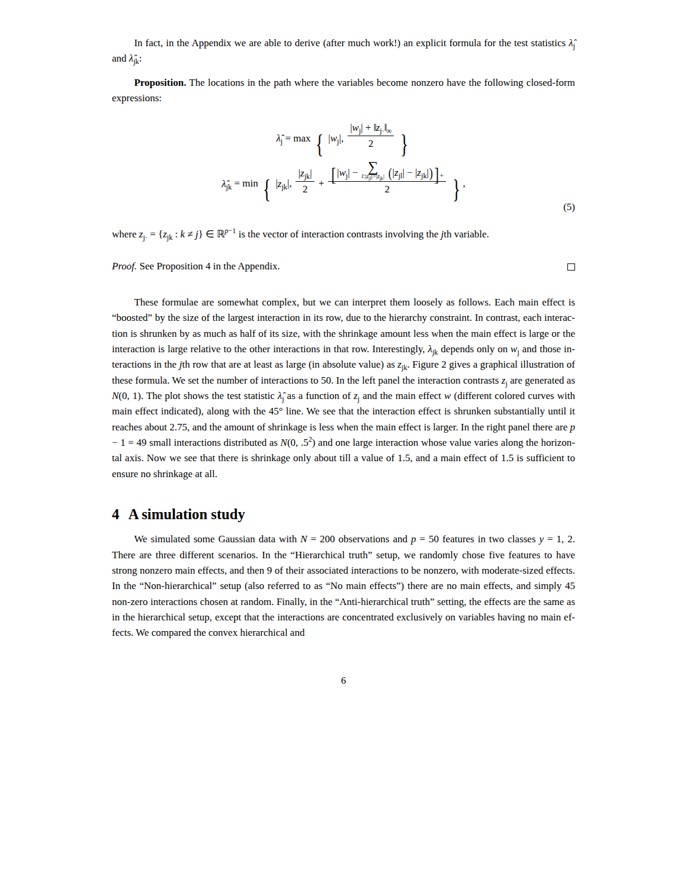In fact, in the Appendix we are able to derive (after much work!) an explicit formula for the test statistics λ̂j and λ̂jk:
Proposition. The locations in the path where the variables become nonzero have the following closed-form expressions:
λ̂j = max { |wj|, |wj| + ‖zj·‖∞ 2 }
λ̂jk = min { |zjk|, |zjk| 2 + [|wj| − ∑l:|zjl|>|zjk| (|zjl| − |zjk|)]+ 2 },
(5)
where zj· = {zjk : k ≠ j} ∈ ℝp−1 is the vector of interaction contrasts involving the jth variable.
Proof. See Proposition 4 in the Appendix.
These formulae are somewhat complex, but we can interpret them loosely as follows. Each main effect is “boosted” by the size of the largest interaction in its row, due to the hierarchy constraint. In contrast, each interaction is shrunken by as much as half of its size, with the shrinkage amount less when the main effect is large or the interaction is large relative to the other interactions in that row. Interestingly, λjk depends only on wj and those interactions in the jth row that are at least as large (in absolute value) as zjk. Figure 2 gives a graphical illustration of these formula. We set the number of interactions to 50. In the left panel the interaction contrasts zj are generated as N(0, 1). The plot shows the test statistic λ̂j as a function of zj and the main effect w (different colored curves with main effect indicated), along with the 45° line. We see that the interaction effect is shrunken substantially until it reaches about 2.75, and the amount of shrinkage is less when the main effect is larger. In the right panel there are p − 1 = 49 small interactions distributed as N(0, .52) and one large interaction whose value varies along the horizontal axis. Now we see that there is shrinkage only about till a value of 1.5, and a main effect of 1.5 is sufficient to ensure no shrinkage at all.
4 A simulation study
We simulated some Gaussian data with N = 200 observations and p = 50 features in two classes y = 1, 2. There are three different scenarios. In the “Hierarchical truth” setup, we randomly chose five features to have strong nonzero main effects, and then 9 of their associated interactions to be nonzero, with moderate-sized effects. In the “Non-hierarchical” setup (also referred to as “No main effects”) there are no main effects, and simply 45 non-zero interactions chosen at random. Finally, in the “Anti-hierarchical truth” setting, the effects are the same as in the hierarchical setup, except that the interactions are concentrated exclusively on variables having no main effects. We compared the convex hierarchical and
6